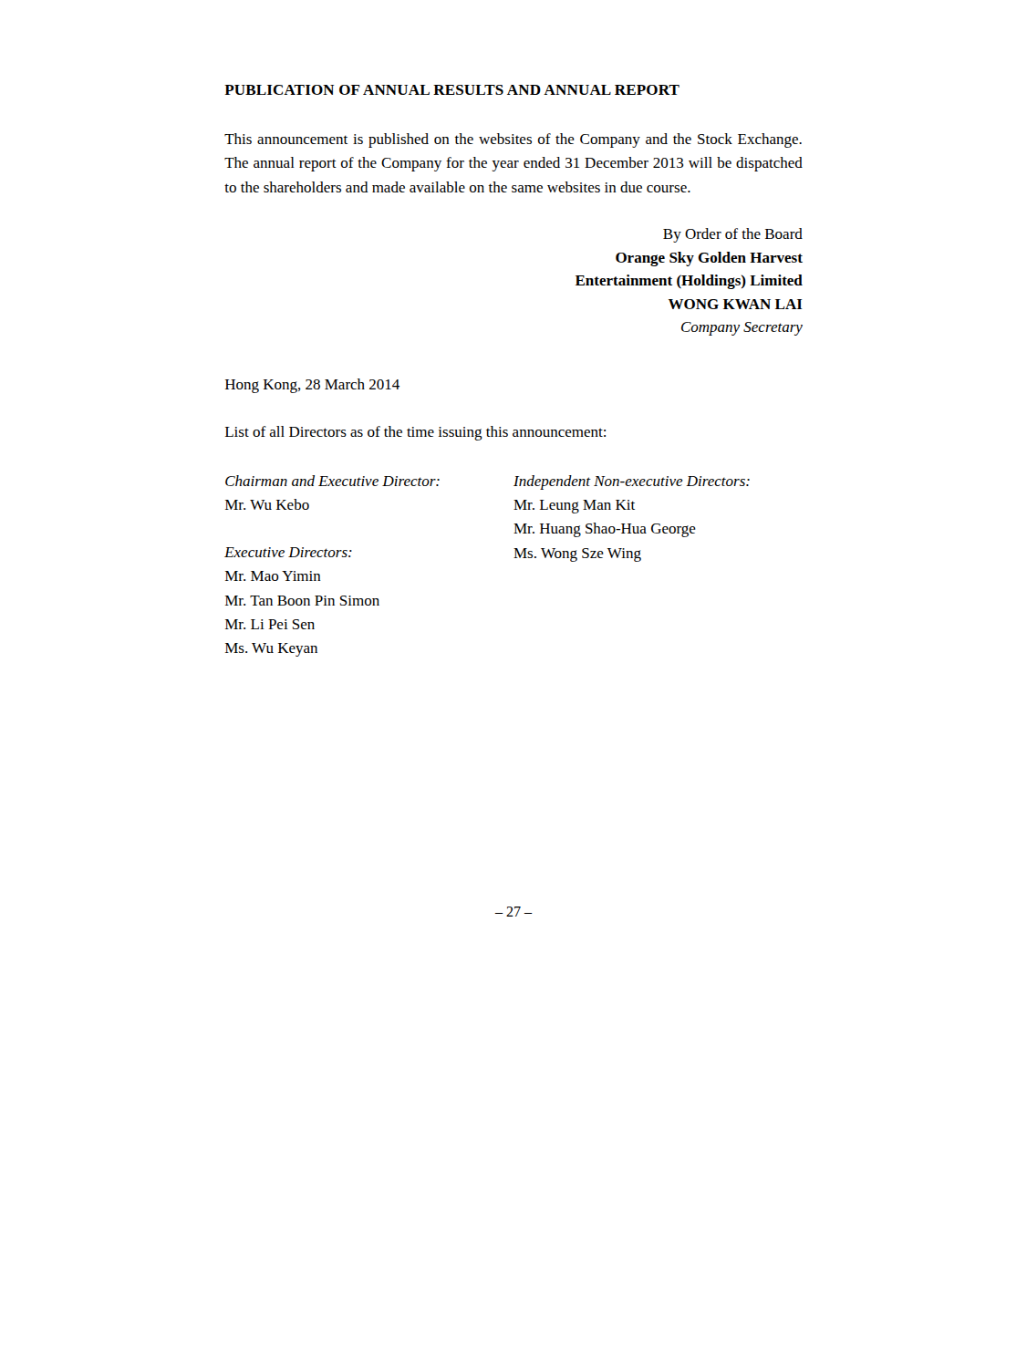PUBLICATION OF ANNUAL RESULTS AND ANNUAL REPORT
This announcement is published on the websites of the Company and the Stock Exchange. The annual report of the Company for the year ended 31 December 2013 will be dispatched to the shareholders and made available on the same websites in due course.
By Order of the Board
Orange Sky Golden Harvest
Entertainment (Holdings) Limited
WONG KWAN LAI
Company Secretary
Hong Kong, 28 March 2014
List of all Directors as of the time issuing this announcement:
| Chairman and Executive Director: Mr. Wu Kebo Executive Directors: Mr. Mao Yimin Mr. Tan Boon Pin Simon Mr. Li Pei Sen Ms. Wu Keyan | Independent Non-executive Directors: Mr. Leung Man Kit Mr. Huang Shao-Hua George Ms. Wong Sze Wing |
– 27 –